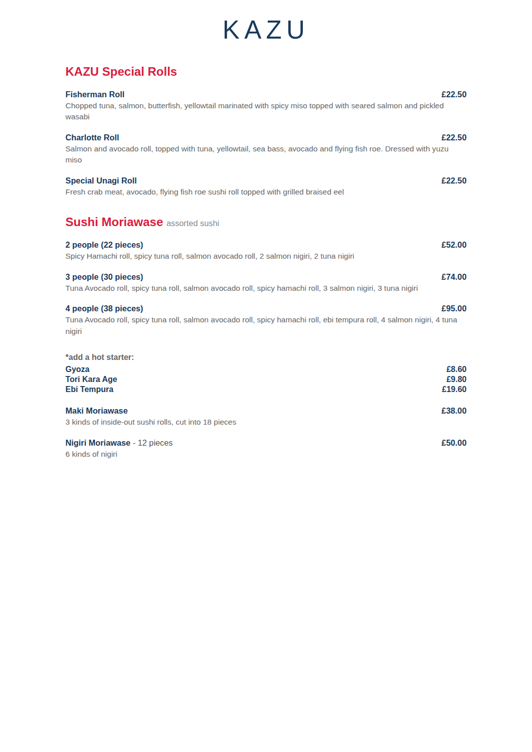KAZU
KAZU Special Rolls
Fisherman Roll £22.50
Chopped tuna, salmon, butterfish, yellowtail marinated with spicy miso topped with seared salmon and pickled wasabi
Charlotte Roll £22.50
Salmon and avocado roll, topped with tuna, yellowtail, sea bass, avocado and flying fish roe. Dressed with yuzu miso
Special Unagi Roll £22.50
Fresh crab meat, avocado, flying fish roe sushi roll topped with grilled braised eel
Sushi Moriawase assorted sushi
2 people (22 pieces) £52.00
Spicy Hamachi roll, spicy tuna roll, salmon avocado roll, 2 salmon nigiri, 2 tuna nigiri
3 people (30 pieces) £74.00
Tuna Avocado roll, spicy tuna roll, salmon avocado roll, spicy hamachi roll, 3 salmon nigiri, 3 tuna nigiri
4 people (38 pieces) £95.00
Tuna Avocado roll, spicy tuna roll, salmon avocado roll, spicy hamachi roll, ebi tempura roll, 4 salmon nigiri, 4 tuna nigiri
*add a hot starter:
Gyoza £8.60
Tori Kara Age £9.80
Ebi Tempura £19.60
Maki Moriawase £38.00
3 kinds of inside-out sushi rolls, cut into 18 pieces
Nigiri Moriawase - 12 pieces £50.00
6 kinds of nigiri